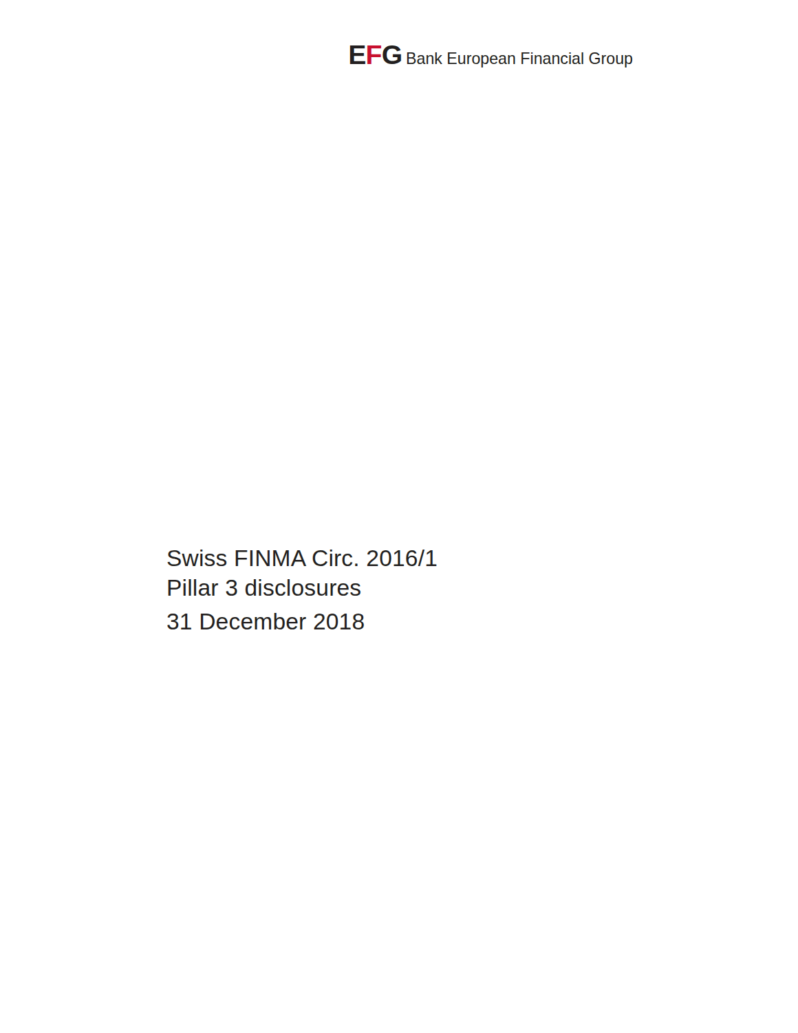EFG Bank European Financial Group
Swiss FINMA Circ. 2016/1 Pillar 3 disclosures 31 December 2018